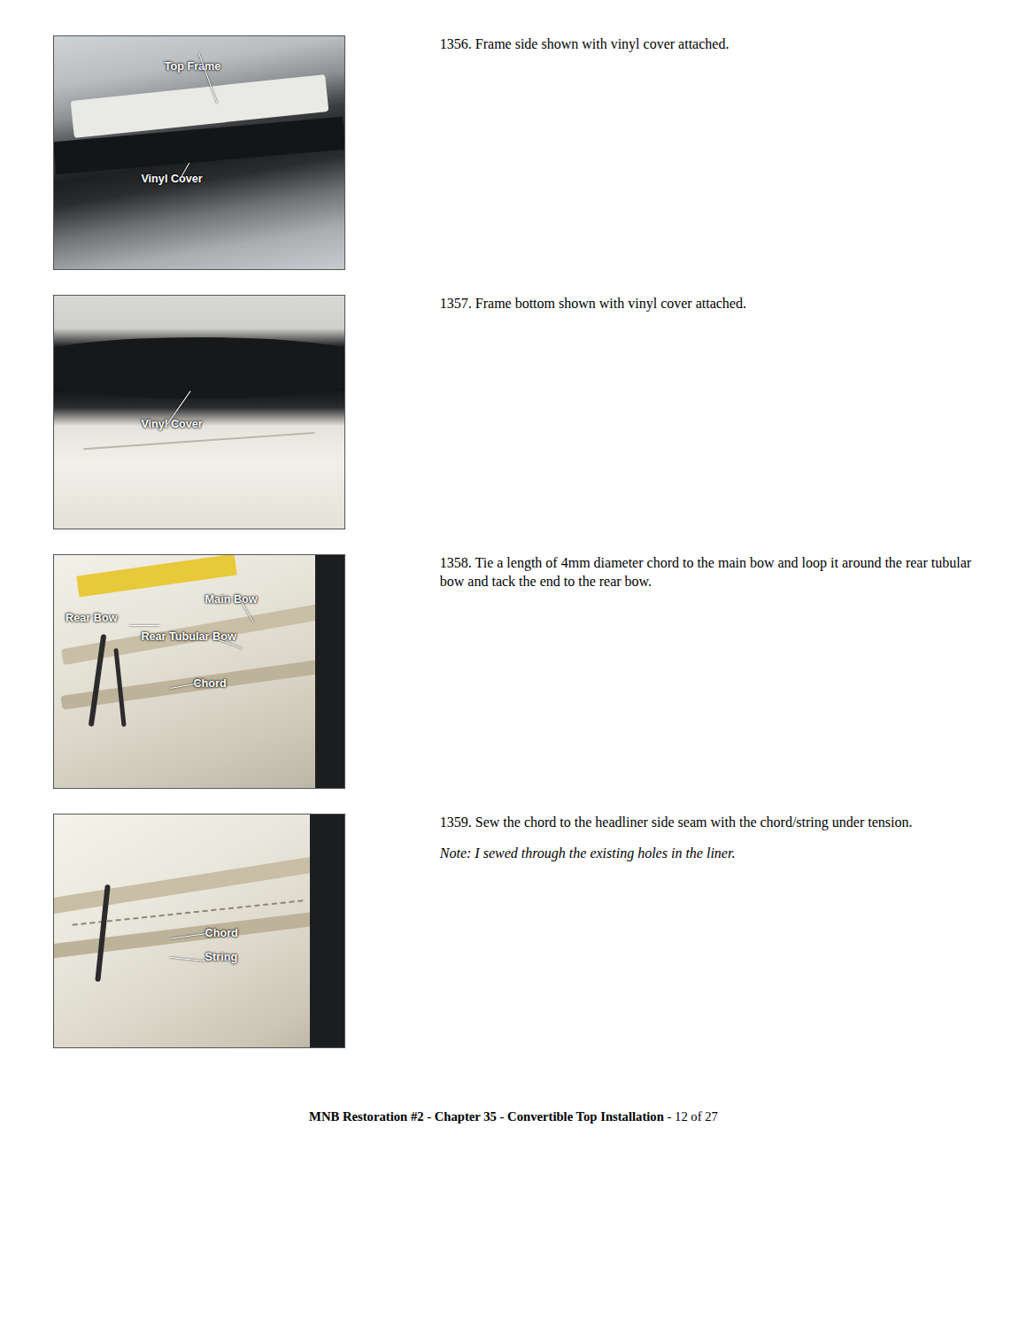| Top Frame Vinyl Cover | 1356. Frame side shown with vinyl cover attached. |
| Vinyl Cover | 1357. Frame bottom shown with vinyl cover attached. |
| Rear Bow Main Bow Rear Tubular Bow Chord | 1358. Tie a length of 4mm diameter chord to the main bow and loop it around the rear tubular bow and tack the end to the rear bow. |
| Chord String | 1359. Sew the chord to the headliner side seam with the chord/string under tension. Note: I sewed through the existing holes in the liner. |
MNB Restoration #2 - Chapter 35 - Convertible Top Installation - 12 of 27